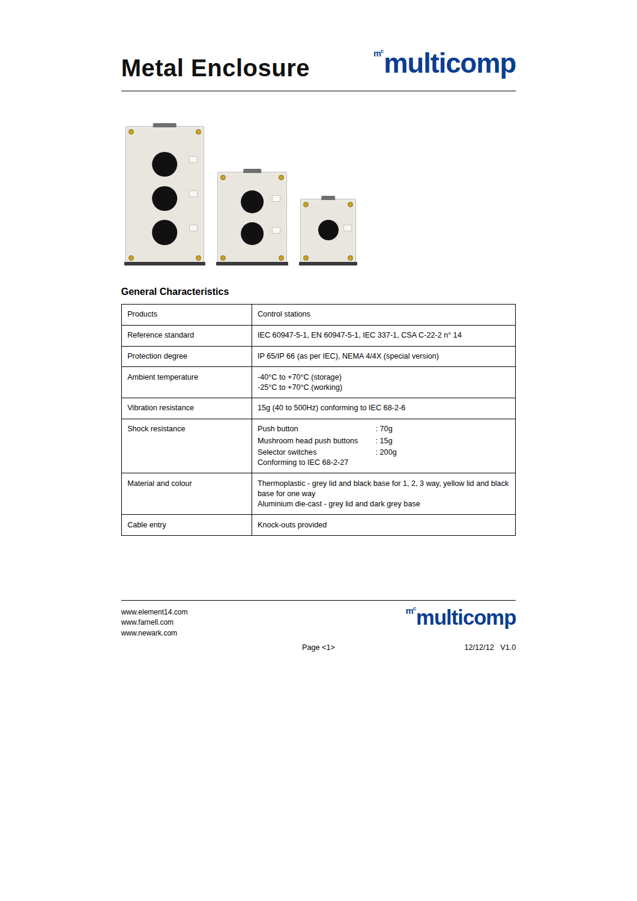Metal Enclosure
mcmulticomp
General Characteristics
| Products | Control stations |
| Reference standard | IEC 60947-5-1, EN 60947-5-1, IEC 337-1, CSA C-22-2 n° 14 |
| Protection degree | IP 65/IP 66 (as per IEC), NEMA 4/4X (special version) |
| Ambient temperature | -40°C to +70°C (storage) -25°C to +70°C (working) |
| Vibration resistance | 15g (40 to 500Hz) conforming to IEC 68-2-6 |
| Shock resistance | Push button : 70g Mushroom head push buttons : 15g Selector switches : 200g Conforming to IEC 68-2-27 |
| Material and colour | Thermoplastic - grey lid and black base for 1, 2, 3 way, yellow lid and black base for one way Aluminium die-cast - grey lid and dark grey base |
| Cable entry | Knock-outs provided |
www.element14.com
www.farnell.com
www.newark.com
mcmulticomp
Page <1> 12/12/12 V1.0